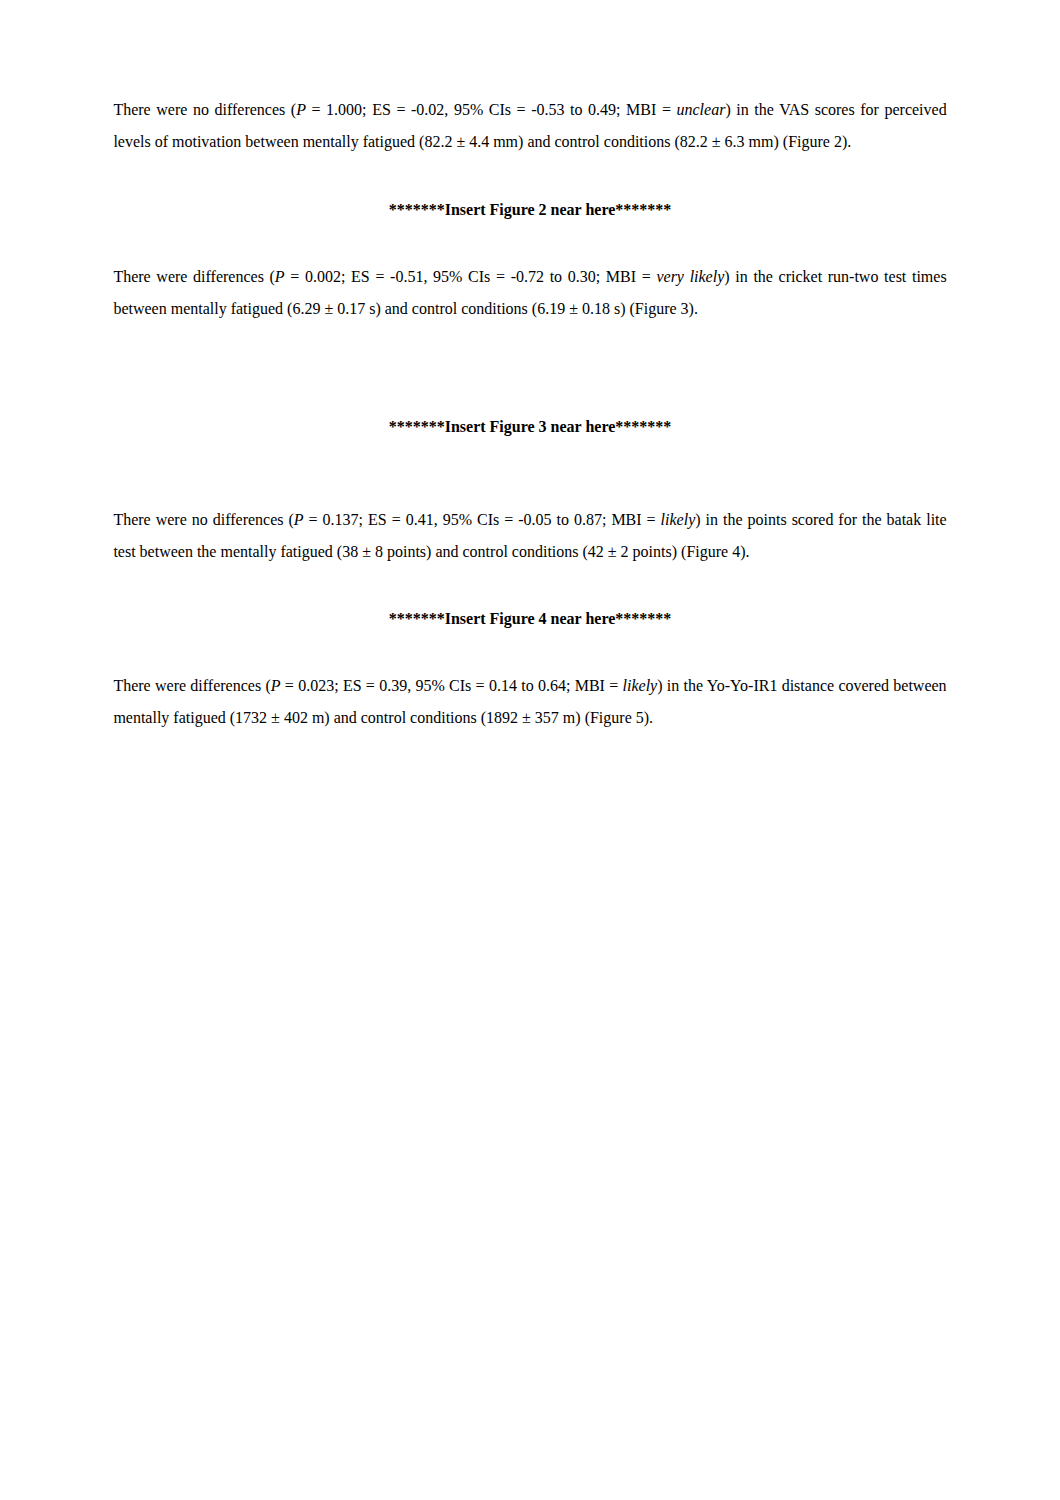There were no differences (P = 1.000; ES = -0.02, 95% CIs = -0.53 to 0.49; MBI = unclear) in the VAS scores for perceived levels of motivation between mentally fatigued (82.2 ± 4.4 mm) and control conditions (82.2 ± 6.3 mm) (Figure 2).
*******Insert Figure 2 near here*******
There were differences (P = 0.002; ES = -0.51, 95% CIs = -0.72 to 0.30; MBI = very likely) in the cricket run-two test times between mentally fatigued (6.29 ± 0.17 s) and control conditions (6.19 ± 0.18 s) (Figure 3).
*******Insert Figure 3 near here*******
There were no differences (P = 0.137; ES = 0.41, 95% CIs = -0.05 to 0.87; MBI = likely) in the points scored for the batak lite test between the mentally fatigued (38 ± 8 points) and control conditions (42 ± 2 points) (Figure 4).
*******Insert Figure 4 near here*******
There were differences (P = 0.023; ES = 0.39, 95% CIs = 0.14 to 0.64; MBI = likely) in the Yo-Yo-IR1 distance covered between mentally fatigued (1732 ± 402 m) and control conditions (1892 ± 357 m) (Figure 5).